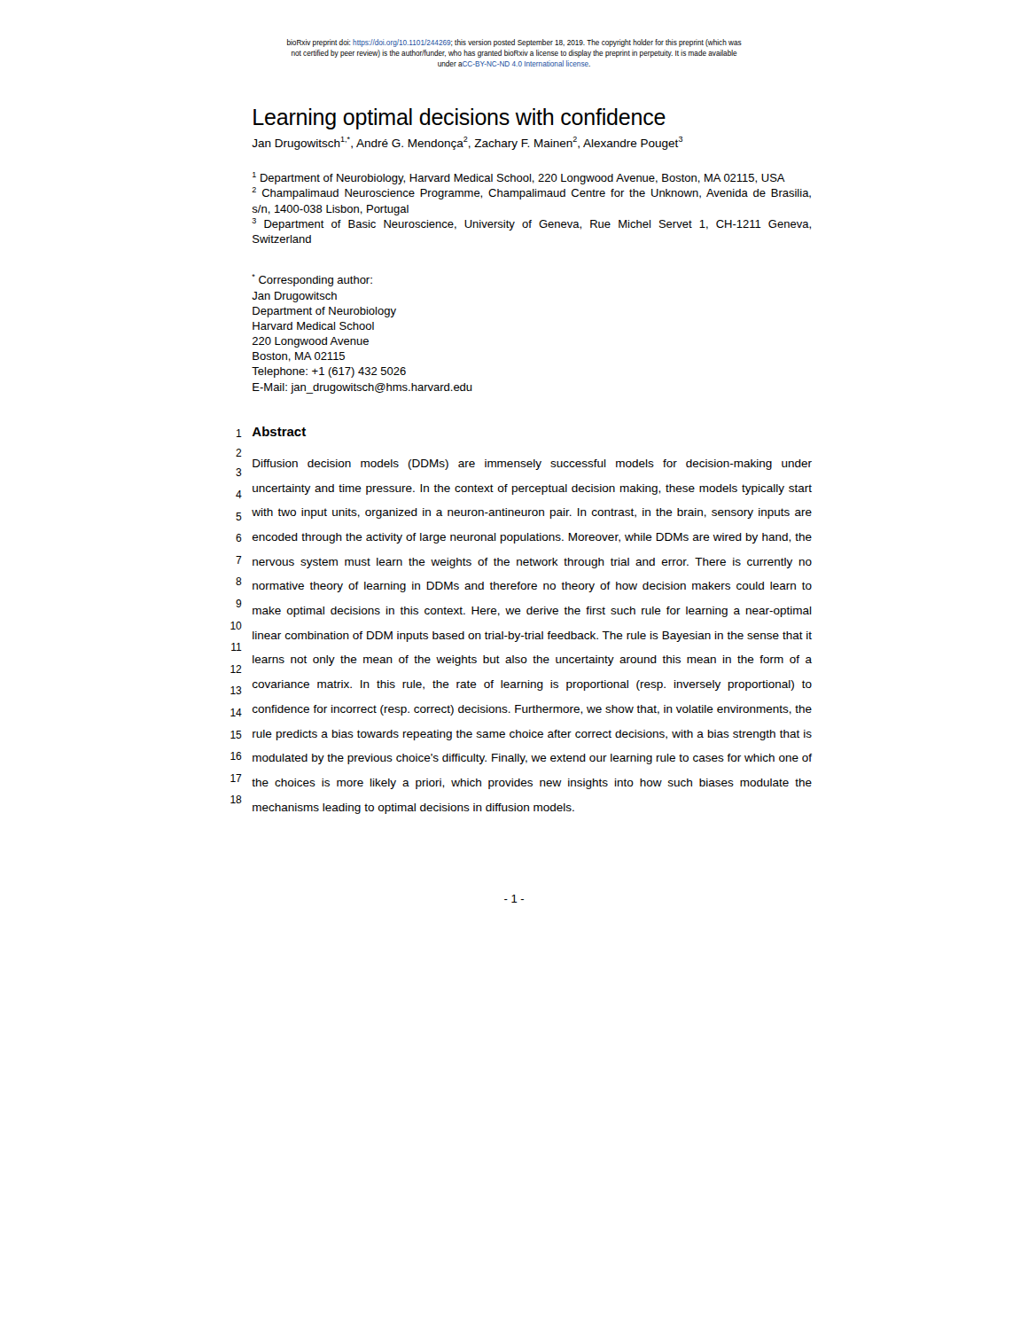bioRxiv preprint doi: https://doi.org/10.1101/244269; this version posted September 18, 2019. The copyright holder for this preprint (which was
not certified by peer review) is the author/funder, who has granted bioRxiv a license to display the preprint in perpetuity. It is made available
under aCC-BY-NC-ND 4.0 International license.
Learning optimal decisions with confidence
Jan Drugowitsch1,*, André G. Mendonça2, Zachary F. Mainen2, Alexandre Pouget3
1 Department of Neurobiology, Harvard Medical School, 220 Longwood Avenue, Boston, MA 02115, USA
2 Champalimaud Neuroscience Programme, Champalimaud Centre for the Unknown, Avenida de Brasilia, s/n, 1400-038 Lisbon, Portugal
3 Department of Basic Neuroscience, University of Geneva, Rue Michel Servet 1, CH-1211 Geneva, Switzerland
* Corresponding author:
Jan Drugowitsch
Department of Neurobiology
Harvard Medical School
220 Longwood Avenue
Boston, MA 02115
Telephone: +1 (617) 432 5026
E-Mail: jan_drugowitsch@hms.harvard.edu
1 2 3 4 5 6 7 8 9 10 11 12 13 14 15 16 17 18
Abstract
Diffusion decision models (DDMs) are immensely successful models for decision-making under uncertainty and time pressure. In the context of perceptual decision making, these models typically start with two input units, organized in a neuron-antineuron pair. In contrast, in the brain, sensory inputs are encoded through the activity of large neuronal populations. Moreover, while DDMs are wired by hand, the nervous system must learn the weights of the network through trial and error. There is currently no normative theory of learning in DDMs and therefore no theory of how decision makers could learn to make optimal decisions in this context. Here, we derive the first such rule for learning a near-optimal linear combination of DDM inputs based on trial-by-trial feedback. The rule is Bayesian in the sense that it learns not only the mean of the weights but also the uncertainty around this mean in the form of a covariance matrix. In this rule, the rate of learning is proportional (resp. inversely proportional) to confidence for incorrect (resp. correct) decisions. Furthermore, we show that, in volatile environments, the rule predicts a bias towards repeating the same choice after correct decisions, with a bias strength that is modulated by the previous choice's difficulty. Finally, we extend our learning rule to cases for which one of the choices is more likely a priori, which provides new insights into how such biases modulate the mechanisms leading to optimal decisions in diffusion models.
- 1 -